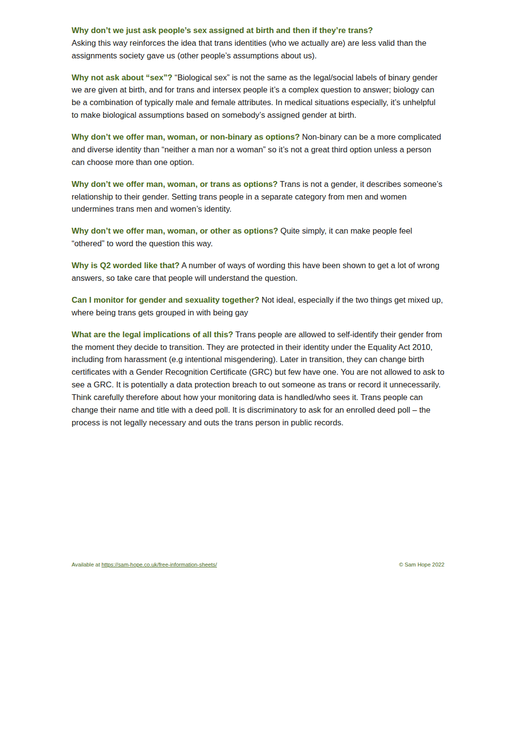Why don’t we just ask people’s sex assigned at birth and then if they’re trans?
Asking this way reinforces the idea that trans identities (who we actually are) are less valid than the assignments society gave us (other people’s assumptions about us).
Why not ask about “sex”? “Biological sex” is not the same as the legal/social labels of binary gender we are given at birth, and for trans and intersex people it’s a complex question to answer; biology can be a combination of typically male and female attributes. In medical situations especially, it’s unhelpful to make biological assumptions based on somebody’s assigned gender at birth.
Why don’t we offer man, woman, or non-binary as options? Non-binary can be a more complicated and diverse identity than “neither a man nor a woman” so it’s not a great third option unless a person can choose more than one option.
Why don’t we offer man, woman, or trans as options? Trans is not a gender, it describes someone’s relationship to their gender. Setting trans people in a separate category from men and women undermines trans men and women’s identity.
Why don’t we offer man, woman, or other as options? Quite simply, it can make people feel “othered” to word the question this way.
Why is Q2 worded like that? A number of ways of wording this have been shown to get a lot of wrong answers, so take care that people will understand the question.
Can I monitor for gender and sexuality together? Not ideal, especially if the two things get mixed up, where being trans gets grouped in with being gay
What are the legal implications of all this? Trans people are allowed to self-identify their gender from the moment they decide to transition. They are protected in their identity under the Equality Act 2010, including from harassment (e.g intentional misgendering). Later in transition, they can change birth certificates with a Gender Recognition Certificate (GRC) but few have one. You are not allowed to ask to see a GRC. It is potentially a data protection breach to out someone as trans or record it unnecessarily. Think carefully therefore about how your monitoring data is handled/who sees it. Trans people can change their name and title with a deed poll. It is discriminatory to ask for an enrolled deed poll – the process is not legally necessary and outs the trans person in public records.
Available at https://sam-hope.co.uk/free-information-sheets/ © Sam Hope 2022